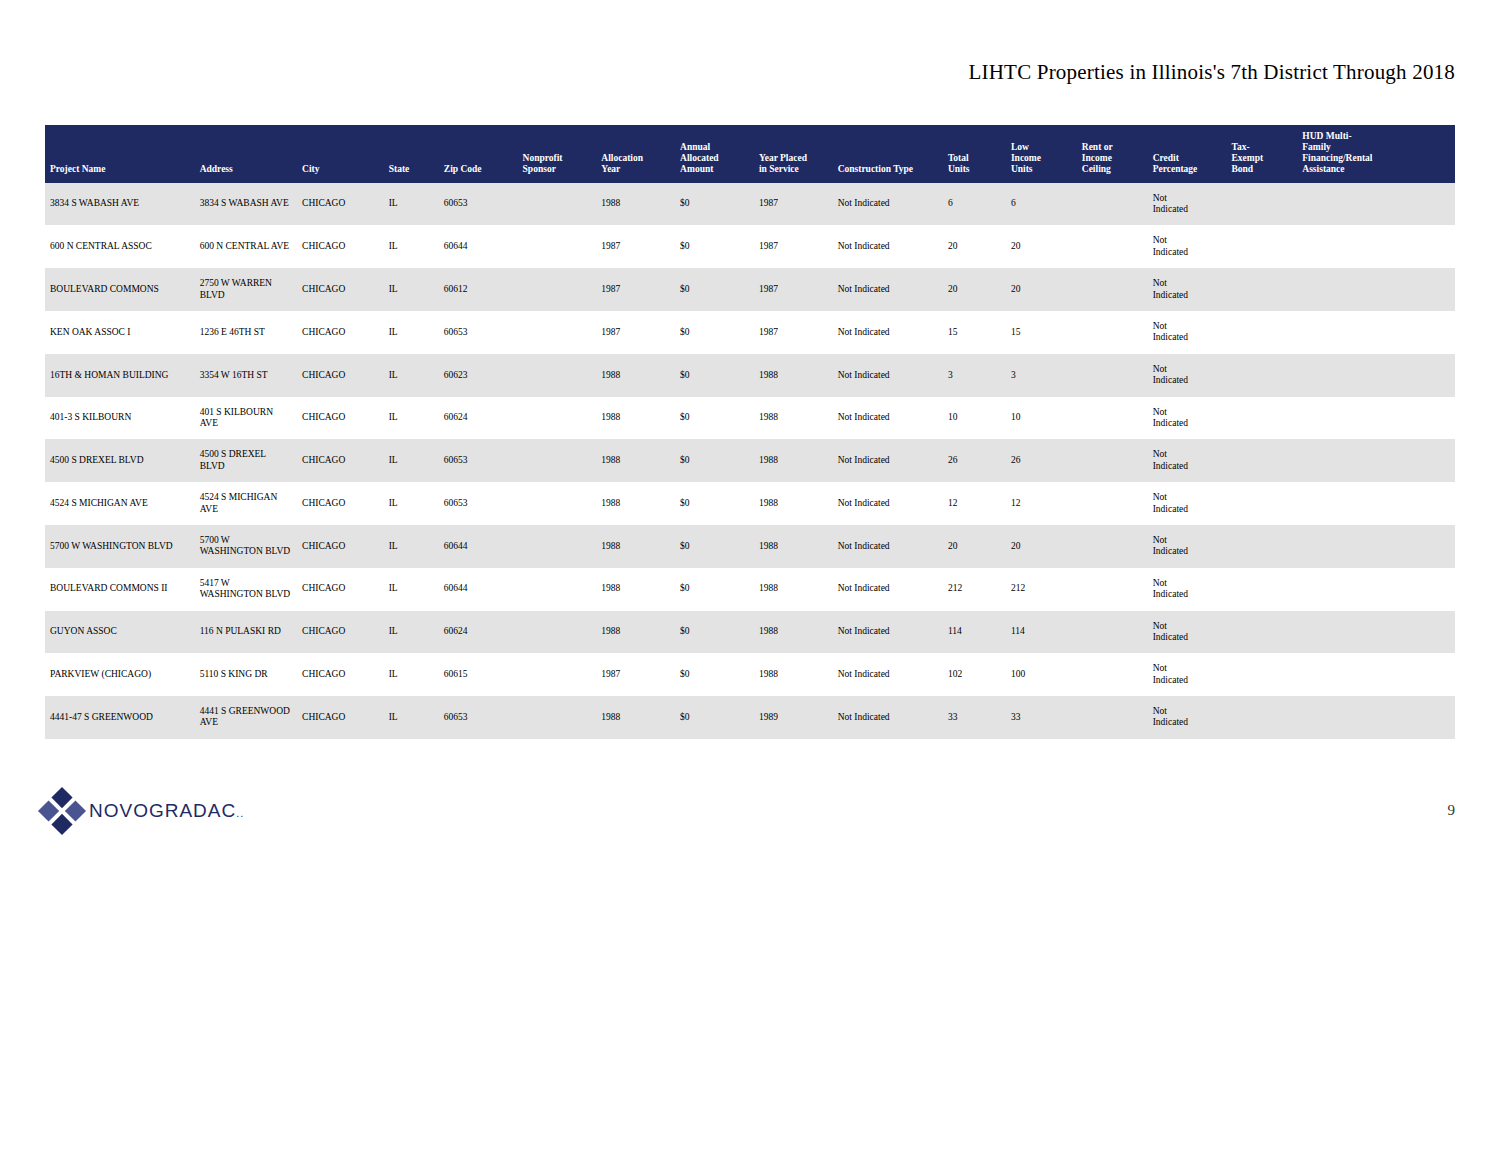LIHTC Properties in Illinois's 7th District Through 2018
| Project Name | Address | City | State | Zip Code | Nonprofit Sponsor | Allocation Year | Annual Allocated Amount | Year Placed in Service | Construction Type | Total Units | Low Income Units | Rent or Income Ceiling | Credit Percentage | Tax- Exempt Bond | HUD Multi- Family Financing/Rental Assistance |
| --- | --- | --- | --- | --- | --- | --- | --- | --- | --- | --- | --- | --- | --- | --- | --- |
| 3834 S WABASH AVE | 3834 S WABASH AVE | CHICAGO | IL | 60653 | | 1988 | $0 | 1987 | Not Indicated | 6 | 6 | | Not Indicated | | |
| 600 N CENTRAL ASSOC | 600 N CENTRAL AVE | CHICAGO | IL | 60644 | | 1987 | $0 | 1987 | Not Indicated | 20 | 20 | | Not Indicated | | |
| BOULEVARD COMMONS | 2750 W WARREN BLVD | CHICAGO | IL | 60612 | | 1987 | $0 | 1987 | Not Indicated | 20 | 20 | | Not Indicated | | |
| KEN OAK ASSOC I | 1236 E 46TH ST | CHICAGO | IL | 60653 | | 1987 | $0 | 1987 | Not Indicated | 15 | 15 | | Not Indicated | | |
| 16TH & HOMAN BUILDING | 3354 W 16TH ST | CHICAGO | IL | 60623 | | 1988 | $0 | 1988 | Not Indicated | 3 | 3 | | Not Indicated | | |
| 401-3 S KILBOURN | 401 S KILBOURN AVE | CHICAGO | IL | 60624 | | 1988 | $0 | 1988 | Not Indicated | 10 | 10 | | Not Indicated | | |
| 4500 S DREXEL BLVD | 4500 S DREXEL BLVD | CHICAGO | IL | 60653 | | 1988 | $0 | 1988 | Not Indicated | 26 | 26 | | Not Indicated | | |
| 4524 S MICHIGAN AVE | 4524 S MICHIGAN AVE | CHICAGO | IL | 60653 | | 1988 | $0 | 1988 | Not Indicated | 12 | 12 | | Not Indicated | | |
| 5700 W WASHINGTON BLVD | 5700 W WASHINGTON BLVD | CHICAGO | IL | 60644 | | 1988 | $0 | 1988 | Not Indicated | 20 | 20 | | Not Indicated | | |
| BOULEVARD COMMONS II | 5417 W WASHINGTON BLVD | CHICAGO | IL | 60644 | | 1988 | $0 | 1988 | Not Indicated | 212 | 212 | | Not Indicated | | |
| GUYON ASSOC | 116 N PULASKI RD | CHICAGO | IL | 60624 | | 1988 | $0 | 1988 | Not Indicated | 114 | 114 | | Not Indicated | | |
| PARKVIEW (CHICAGO) | 5110 S KING DR | CHICAGO | IL | 60615 | | 1987 | $0 | 1988 | Not Indicated | 102 | 100 | | Not Indicated | | |
| 4441-47 S GREENWOOD | 4441 S GREENWOOD AVE | CHICAGO | IL | 60653 | | 1988 | $0 | 1989 | Not Indicated | 33 | 33 | | Not Indicated | | |
NOVOGRADAC..
9